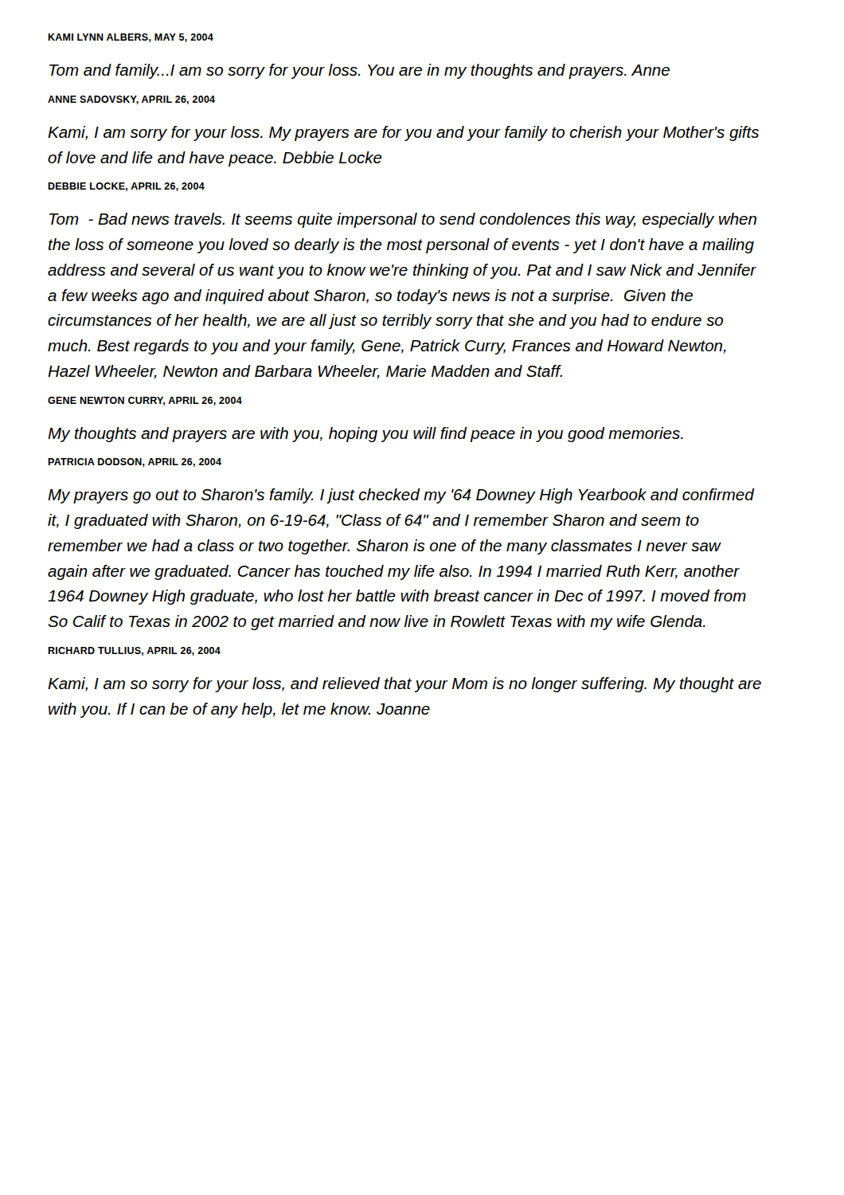Kami Lynn Albers, May 5, 2004
Tom and family...I am so sorry for your loss. You are in my thoughts and prayers. Anne
Anne Sadovsky, April 26, 2004
Kami, I am sorry for your loss. My prayers are for you and your family to cherish your Mother's gifts of love and life and have peace. Debbie Locke
Debbie Locke, April 26, 2004
Tom - Bad news travels. It seems quite impersonal to send condolences this way, especially when the loss of someone you loved so dearly is the most personal of events - yet I don't have a mailing address and several of us want you to know we're thinking of you. Pat and I saw Nick and Jennifer a few weeks ago and inquired about Sharon, so today's news is not a surprise. Given the circumstances of her health, we are all just so terribly sorry that she and you had to endure so much. Best regards to you and your family, Gene, Patrick Curry, Frances and Howard Newton, Hazel Wheeler, Newton and Barbara Wheeler, Marie Madden and Staff.
Gene Newton Curry, April 26, 2004
My thoughts and prayers are with you, hoping you will find peace in you good memories.
Patricia Dodson, April 26, 2004
My prayers go out to Sharon's family. I just checked my '64 Downey High Yearbook and confirmed it, I graduated with Sharon, on 6-19-64, "Class of 64" and I remember Sharon and seem to remember we had a class or two together. Sharon is one of the many classmates I never saw again after we graduated. Cancer has touched my life also. In 1994 I married Ruth Kerr, another 1964 Downey High graduate, who lost her battle with breast cancer in Dec of 1997. I moved from So Calif to Texas in 2002 to get married and now live in Rowlett Texas with my wife Glenda.
Richard Tullius, April 26, 2004
Kami, I am so sorry for your loss, and relieved that your Mom is no longer suffering. My thought are with you. If I can be of any help, let me know. Joanne